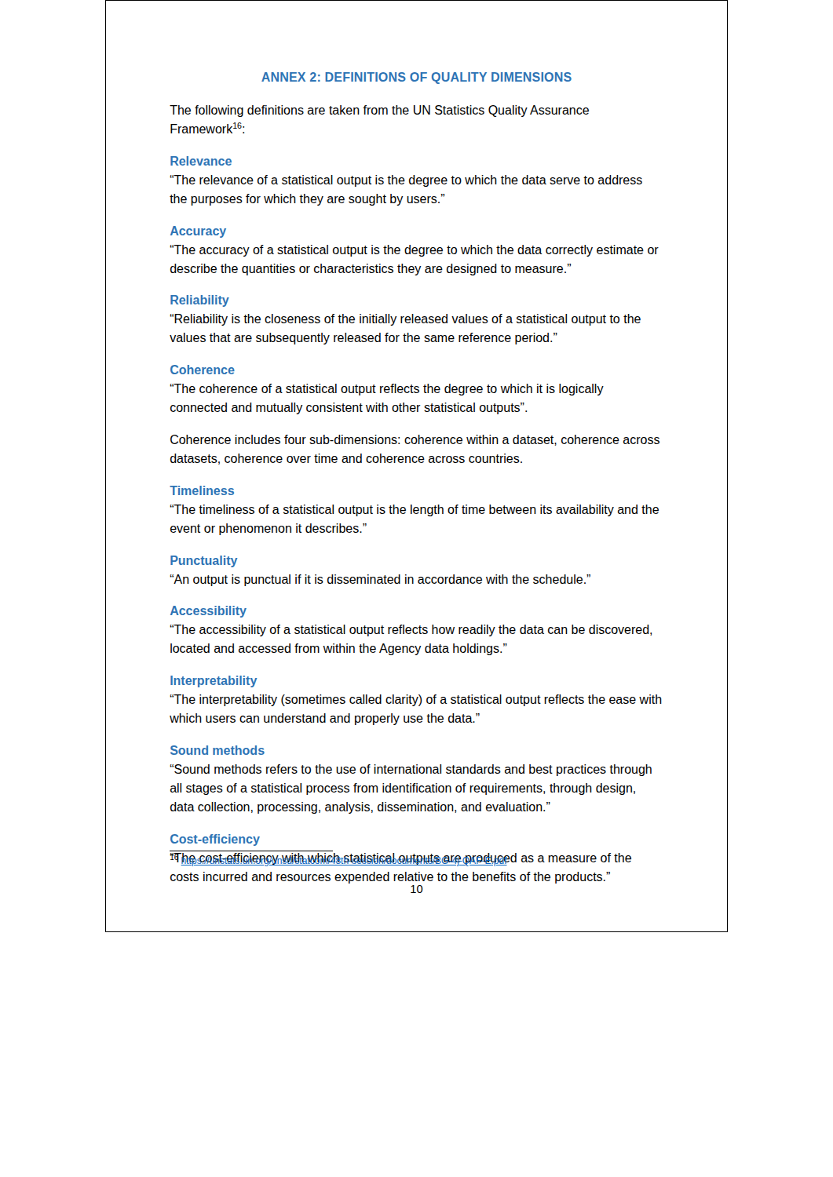ANNEX 2: DEFINITIONS OF QUALITY DIMENSIONS
The following definitions are taken from the UN Statistics Quality Assurance Framework16:
Relevance
“The relevance of a statistical output is the degree to which the data serve to address the purposes for which they are sought by users.”
Accuracy
“The accuracy of a statistical output is the degree to which the data correctly estimate or describe the quantities or characteristics they are designed to measure.”
Reliability
“Reliability is the closeness of the initially released values of a statistical output to the values that are subsequently released for the same reference period.”
Coherence
“The coherence of a statistical output reflects the degree to which it is logically connected and mutually consistent with other statistical outputs”.
Coherence includes four sub-dimensions: coherence within a dataset, coherence across datasets, coherence over time and coherence across countries.
Timeliness
“The timeliness of a statistical output is the length of time between its availability and the event or phenomenon it describes.”
Punctuality
“An output is punctual if it is disseminated in accordance with the schedule.”
Accessibility
“The accessibility of a statistical output reflects how readily the data can be discovered, located and accessed from within the Agency data holdings.”
Interpretability
“The interpretability (sometimes called clarity) of a statistical output reflects the ease with which users can understand and properly use the data.”
Sound methods
“Sound methods refers to the use of international standards and best practices through all stages of a statistical process from identification of requirements, through design, data collection, processing, analysis, dissemination, and evaluation.”
Cost-efficiency
“The cost-efficiency with which statistical outputs are produced as a measure of the costs incurred and resources expended relative to the benefits of the products.”
16 https://unstats.un.org/unsd/statcom/48th-session/documents/BG-4j-QAF-E.pdf
10